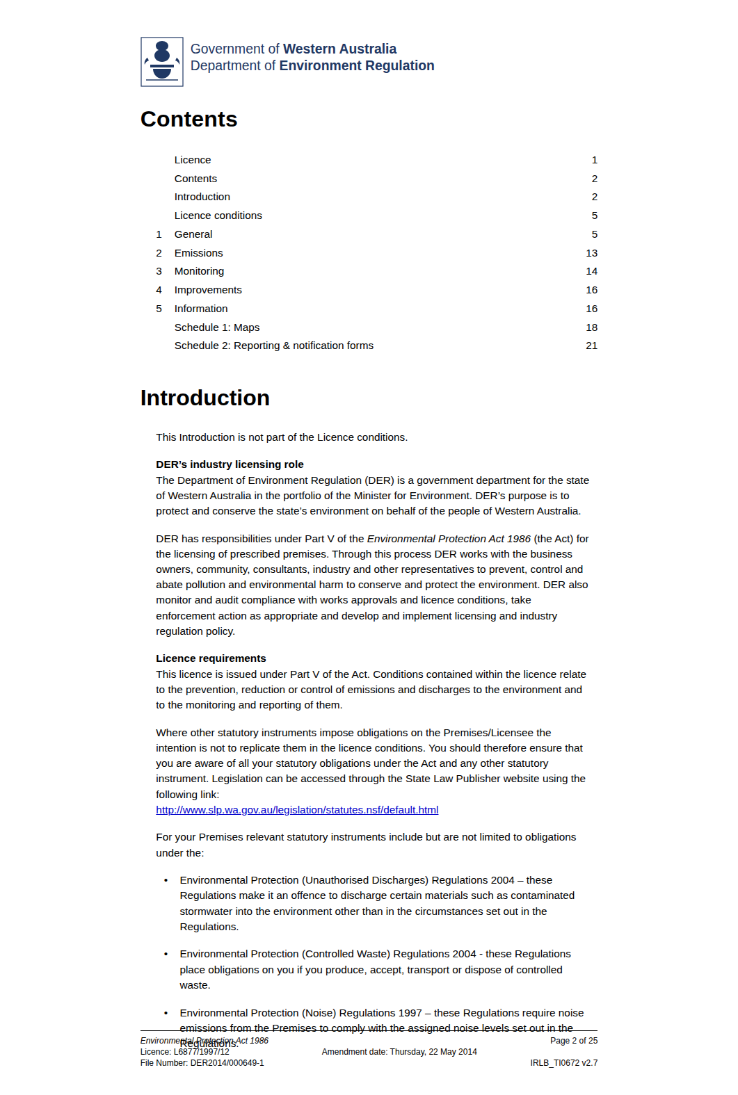Government of Western Australia
Department of Environment Regulation
Contents
Licence 1
Contents 2
Introduction 2
Licence conditions 5
1 General 5
2 Emissions 13
3 Monitoring 14
4 Improvements 16
5 Information 16
Schedule 1: Maps 18
Schedule 2: Reporting & notification forms 21
Introduction
This Introduction is not part of the Licence conditions.
DER’s industry licensing role
The Department of Environment Regulation (DER) is a government department for the state of Western Australia in the portfolio of the Minister for Environment. DER’s purpose is to protect and conserve the state’s environment on behalf of the people of Western Australia.
DER has responsibilities under Part V of the Environmental Protection Act 1986 (the Act) for the licensing of prescribed premises. Through this process DER works with the business owners, community, consultants, industry and other representatives to prevent, control and abate pollution and environmental harm to conserve and protect the environment. DER also monitor and audit compliance with works approvals and licence conditions, take enforcement action as appropriate and develop and implement licensing and industry regulation policy.
Licence requirements
This licence is issued under Part V of the Act. Conditions contained within the licence relate to the prevention, reduction or control of emissions and discharges to the environment and to the monitoring and reporting of them.
Where other statutory instruments impose obligations on the Premises/Licensee the intention is not to replicate them in the licence conditions. You should therefore ensure that you are aware of all your statutory obligations under the Act and any other statutory instrument. Legislation can be accessed through the State Law Publisher website using the following link:
http://www.slp.wa.gov.au/legislation/statutes.nsf/default.html
For your Premises relevant statutory instruments include but are not limited to obligations under the:
Environmental Protection (Unauthorised Discharges) Regulations 2004 – these Regulations make it an offence to discharge certain materials such as contaminated stormwater into the environment other than in the circumstances set out in the Regulations.
Environmental Protection (Controlled Waste) Regulations 2004 - these Regulations place obligations on you if you produce, accept, transport or dispose of controlled waste.
Environmental Protection (Noise) Regulations 1997 – these Regulations require noise emissions from the Premises to comply with the assigned noise levels set out in the Regulations.
Environmental Protection Act 1986
Licence: L6877/1997/12
File Number: DER2014/000649-1
Amendment date: Thursday, 22 May 2014
Page 2 of 25
IRLB_TI0672 v2.7